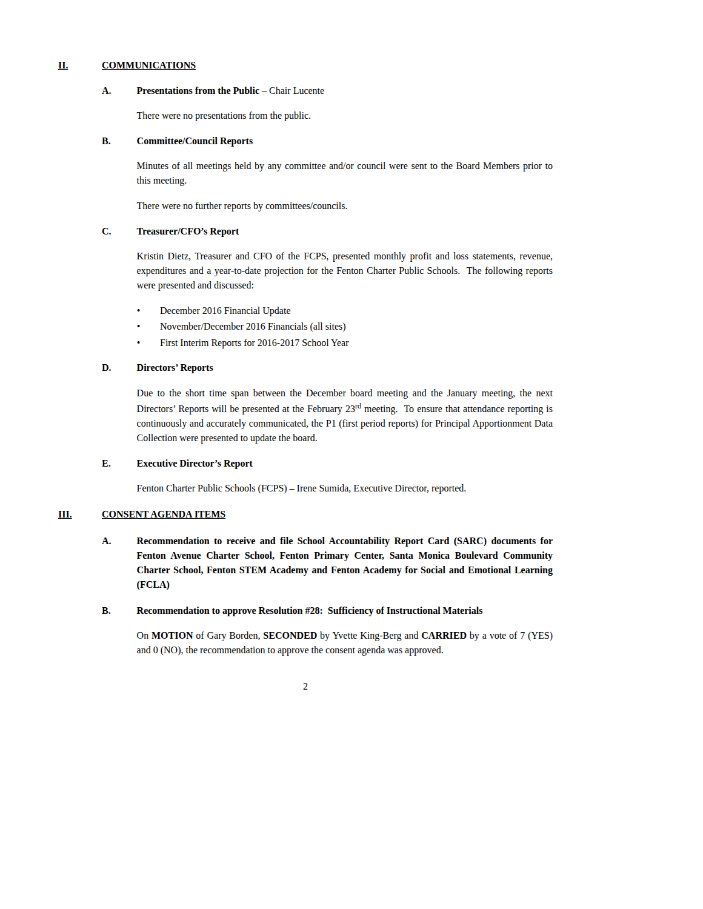II.
COMMUNICATIONS
A.
Presentations from the Public – Chair Lucente
There were no presentations from the public.
B.
Committee/Council Reports
Minutes of all meetings held by any committee and/or council were sent to the Board Members prior to this meeting.
There were no further reports by committees/councils.
C.
Treasurer/CFO’s Report
Kristin Dietz, Treasurer and CFO of the FCPS, presented monthly profit and loss statements, revenue, expenditures and a year-to-date projection for the Fenton Charter Public Schools. The following reports were presented and discussed:
December 2016 Financial Update
November/December 2016 Financials (all sites)
First Interim Reports for 2016-2017 School Year
D.
Directors’ Reports
Due to the short time span between the December board meeting and the January meeting, the next Directors’ Reports will be presented at the February 23rd meeting. To ensure that attendance reporting is continuously and accurately communicated, the P1 (first period reports) for Principal Apportionment Data Collection were presented to update the board.
E.
Executive Director’s Report
Fenton Charter Public Schools (FCPS) – Irene Sumida, Executive Director, reported.
III.
CONSENT AGENDA ITEMS
A.
Recommendation to receive and file School Accountability Report Card (SARC) documents for Fenton Avenue Charter School, Fenton Primary Center, Santa Monica Boulevard Community Charter School, Fenton STEM Academy and Fenton Academy for Social and Emotional Learning (FCLA)
B.
Recommendation to approve Resolution #28: Sufficiency of Instructional Materials
On MOTION of Gary Borden, SECONDED by Yvette King-Berg and CARRIED by a vote of 7 (YES) and 0 (NO), the recommendation to approve the consent agenda was approved.
2